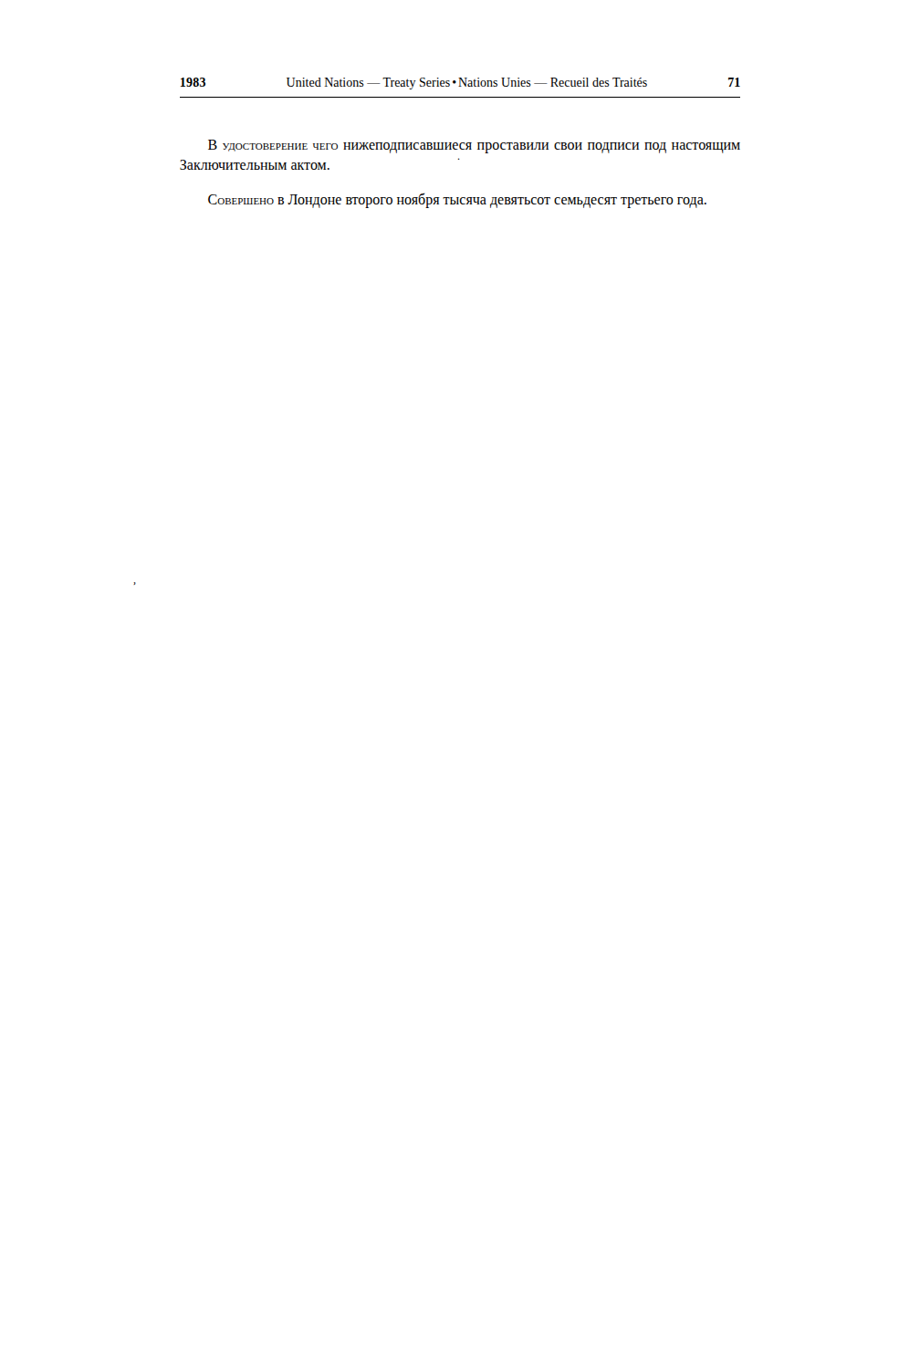1983 United Nations — Treaty Series•Nations Unies — Recueil des Traités 71
В удостоверение чего нижеподписавшиеся проставили свои подписи под настоящим Заключительным актом.
Совершено в Лондоне второго ноября тысяча девятьсот семьдесят третьего года.
.
,